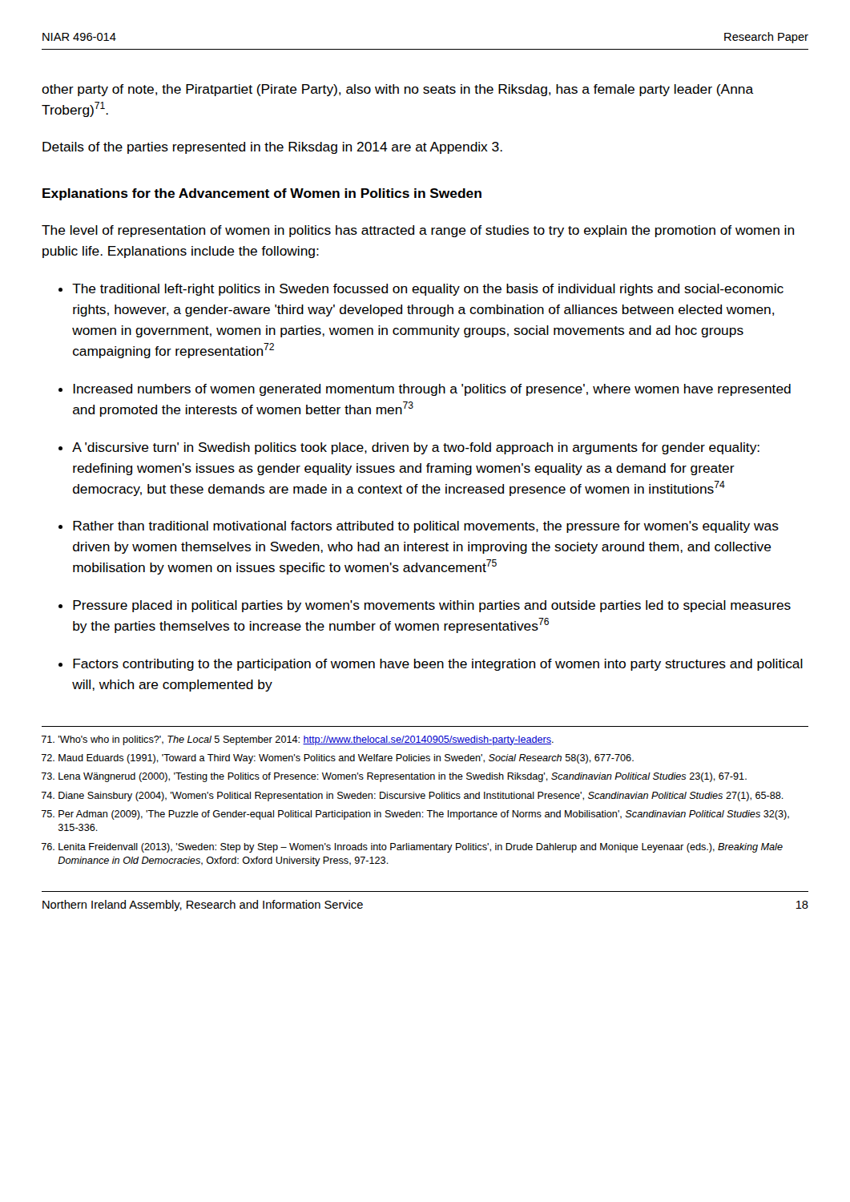NIAR 496-014 Research Paper
other party of note, the Piratpartiet (Pirate Party), also with no seats in the Riksdag, has a female party leader (Anna Troberg)71.
Details of the parties represented in the Riksdag in 2014 are at Appendix 3.
Explanations for the Advancement of Women in Politics in Sweden
The level of representation of women in politics has attracted a range of studies to try to explain the promotion of women in public life. Explanations include the following:
The traditional left-right politics in Sweden focussed on equality on the basis of individual rights and social-economic rights, however, a gender-aware 'third way' developed through a combination of alliances between elected women, women in government, women in parties, women in community groups, social movements and ad hoc groups campaigning for representation72
Increased numbers of women generated momentum through a 'politics of presence', where women have represented and promoted the interests of women better than men73
A 'discursive turn' in Swedish politics took place, driven by a two-fold approach in arguments for gender equality: redefining women's issues as gender equality issues and framing women's equality as a demand for greater democracy, but these demands are made in a context of the increased presence of women in institutions74
Rather than traditional motivational factors attributed to political movements, the pressure for women's equality was driven by women themselves in Sweden, who had an interest in improving the society around them, and collective mobilisation by women on issues specific to women's advancement75
Pressure placed in political parties by women's movements within parties and outside parties led to special measures by the parties themselves to increase the number of women representatives76
Factors contributing to the participation of women have been the integration of women into party structures and political will, which are complemented by
'Who's who in politics?', The Local 5 September 2014: http://www.thelocal.se/20140905/swedish-party-leaders.
Maud Eduards (1991), 'Toward a Third Way: Women's Politics and Welfare Policies in Sweden', Social Research 58(3), 677-706.
Lena Wängnerud (2000), 'Testing the Politics of Presence: Women's Representation in the Swedish Riksdag', Scandinavian Political Studies 23(1), 67-91.
Diane Sainsbury (2004), 'Women's Political Representation in Sweden: Discursive Politics and Institutional Presence', Scandinavian Political Studies 27(1), 65-88.
Per Adman (2009), 'The Puzzle of Gender-equal Political Participation in Sweden: The Importance of Norms and Mobilisation', Scandinavian Political Studies 32(3), 315-336.
Lenita Freidenvall (2013), 'Sweden: Step by Step – Women's Inroads into Parliamentary Politics', in Drude Dahlerup and Monique Leyenaar (eds.), Breaking Male Dominance in Old Democracies, Oxford: Oxford University Press, 97-123.
Northern Ireland Assembly, Research and Information Service 18